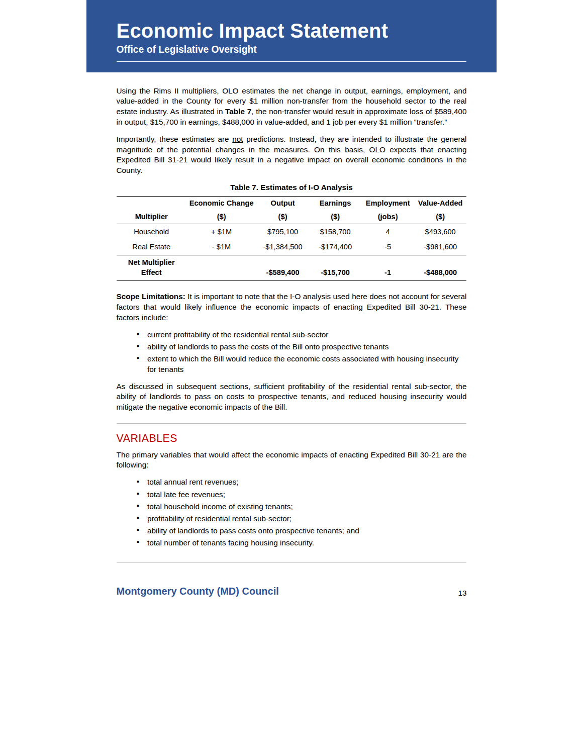Economic Impact Statement
Office of Legislative Oversight
Using the Rims II multipliers, OLO estimates the net change in output, earnings, employment, and value-added in the County for every $1 million non-transfer from the household sector to the real estate industry. As illustrated in Table 7, the non-transfer would result in approximate loss of $589,400 in output, $15,700 in earnings, $488,000 in value-added, and 1 job per every $1 million “transfer.”
Importantly, these estimates are not predictions. Instead, they are intended to illustrate the general magnitude of the potential changes in the measures. On this basis, OLO expects that enacting Expedited Bill 31-21 would likely result in a negative impact on overall economic conditions in the County.
Table 7. Estimates of I-O Analysis
| | Economic Change | Output | Earnings | Employment | Value-Added |
| --- | --- | --- | --- | --- | --- |
| Multiplier | ($) | ($) | ($) | (jobs) | ($) |
| Household | + $1M | $795,100 | $158,700 | 4 | $493,600 |
| Real Estate | - $1M | -$1,384,500 | -$174,400 | -5 | -$981,600 |
| Net Multiplier Effect | | -$589,400 | -$15,700 | -1 | -$488,000 |
Scope Limitations: It is important to note that the I-O analysis used here does not account for several factors that would likely influence the economic impacts of enacting Expedited Bill 30-21. These factors include:
current profitability of the residential rental sub-sector
ability of landlords to pass the costs of the Bill onto prospective tenants
extent to which the Bill would reduce the economic costs associated with housing insecurity for tenants
As discussed in subsequent sections, sufficient profitability of the residential rental sub-sector, the ability of landlords to pass on costs to prospective tenants, and reduced housing insecurity would mitigate the negative economic impacts of the Bill.
VARIABLES
The primary variables that would affect the economic impacts of enacting Expedited Bill 30-21 are the following:
total annual rent revenues;
total late fee revenues;
total household income of existing tenants;
profitability of residential rental sub-sector;
ability of landlords to pass costs onto prospective tenants; and
total number of tenants facing housing insecurity.
Montgomery County (MD) Council
13